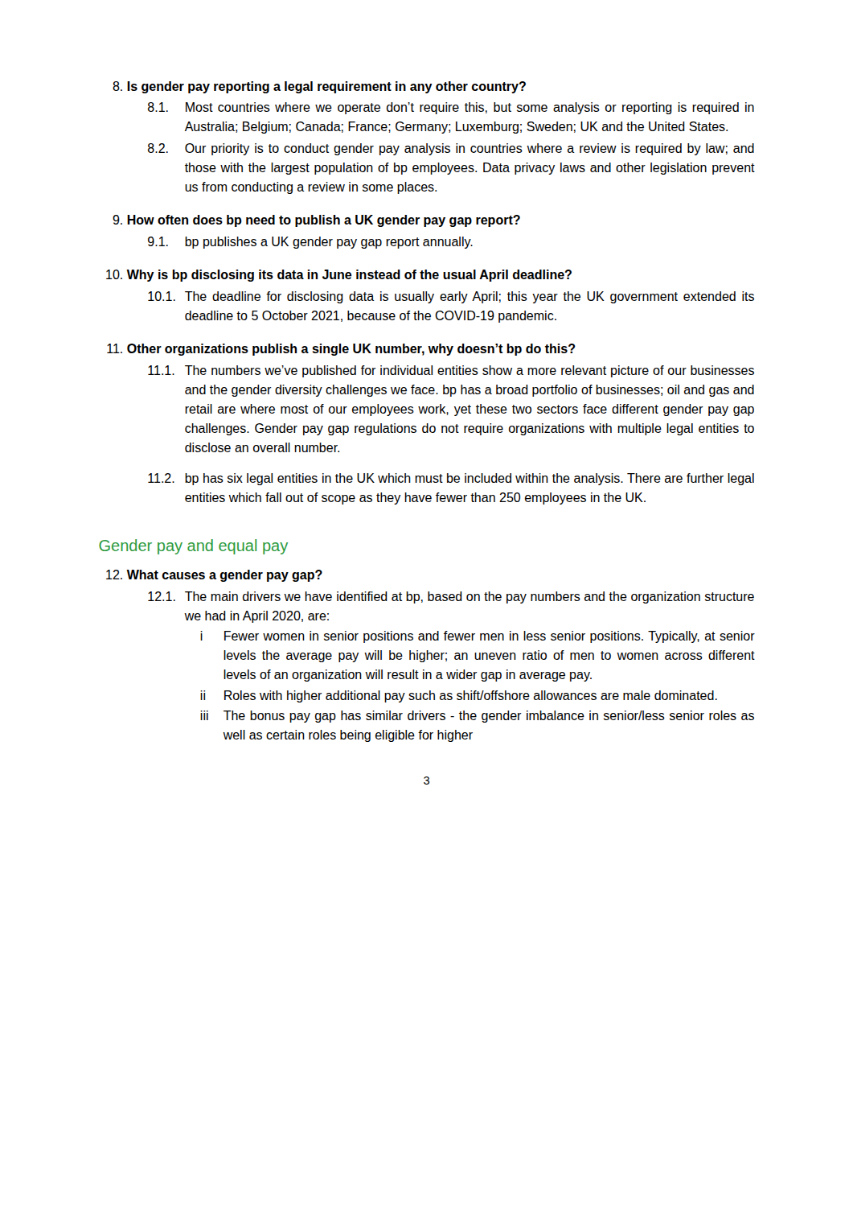Is gender pay reporting a legal requirement in any other country?
Most countries where we operate don’t require this, but some analysis or reporting is required in Australia; Belgium; Canada; France; Germany; Luxemburg; Sweden; UK and the United States.
Our priority is to conduct gender pay analysis in countries where a review is required by law; and those with the largest population of bp employees. Data privacy laws and other legislation prevent us from conducting a review in some places.
How often does bp need to publish a UK gender pay gap report?
bp publishes a UK gender pay gap report annually.
Why is bp disclosing its data in June instead of the usual April deadline?
The deadline for disclosing data is usually early April; this year the UK government extended its deadline to 5 October 2021, because of the COVID-19 pandemic.
Other organizations publish a single UK number, why doesn’t bp do this?
The numbers we’ve published for individual entities show a more relevant picture of our businesses and the gender diversity challenges we face. bp has a broad portfolio of businesses; oil and gas and retail are where most of our employees work, yet these two sectors face different gender pay gap challenges. Gender pay gap regulations do not require organizations with multiple legal entities to disclose an overall number.
bp has six legal entities in the UK which must be included within the analysis. There are further legal entities which fall out of scope as they have fewer than 250 employees in the UK.
Gender pay and equal pay
What causes a gender pay gap?
The main drivers we have identified at bp, based on the pay numbers and the organization structure we had in April 2020, are:
Fewer women in senior positions and fewer men in less senior positions. Typically, at senior levels the average pay will be higher; an uneven ratio of men to women across different levels of an organization will result in a wider gap in average pay.
Roles with higher additional pay such as shift/offshore allowances are male dominated.
The bonus pay gap has similar drivers - the gender imbalance in senior/less senior roles as well as certain roles being eligible for higher
3